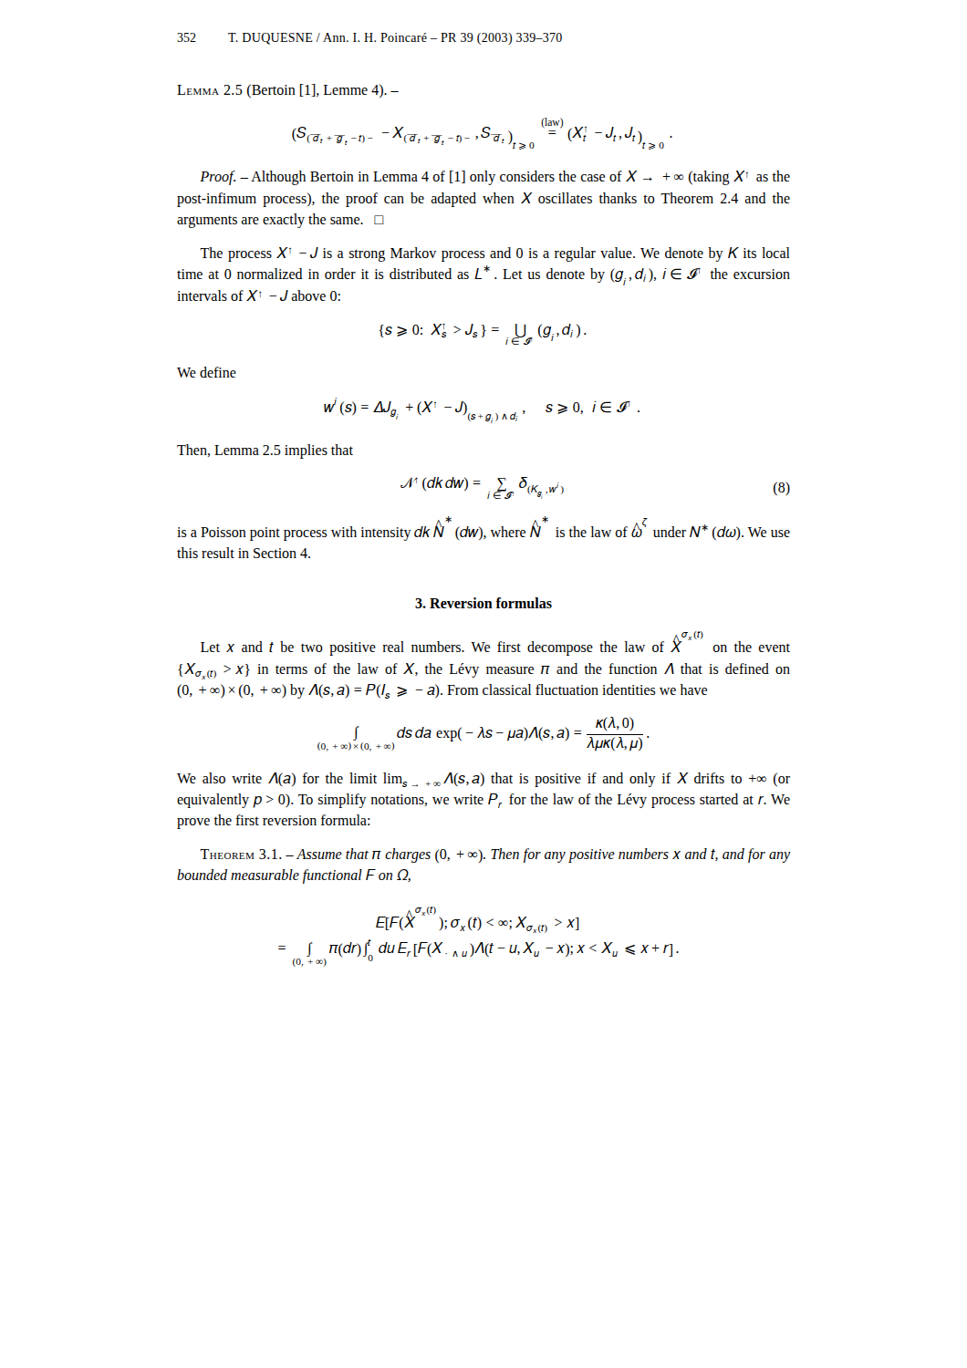352 T. DUQUESNE / Ann. I. H. Poincaré – PR 39 (2003) 339–370
Lemma 2.5 (Bertoin [1], Lemme 4). –
( S(d―t+g―t−t)− − X(d―t+g―t−t)− , Sd―t )t⩾0 = (law) ( Xt↑ − Jt , Jt )t⩾0 .
Proof. – Although Bertoin in Lemma 4 of [1] only considers the case of X→+∞ (taking X↑ as the post-infimum process), the proof can be adapted when X oscillates thanks to Theorem 2.4 and the arguments are exactly the same. □
The process X↑−J is a strong Markov process and 0 is a regular value. We denote by K its local time at 0 normalized in order it is distributed as L∗. Let us denote by (gi,di), i∈𝓘↑ the excursion intervals of X↑−J above 0:
{ s⩾0: Xs↑ > Js } = ⋃ i∈𝓘↑ (gi,di) .
We define
wi (s) = Δ Jgi + (X↑−J) (s+gi)∧di , s⩾0, i∈𝓘↑ .
Then, Lemma 2.5 implies that
𝒩↑ (dkdw) = ∑ i∈𝓘↑ δ(Kgi,wi) (8)
is a Poisson point process with intensity dkN^∗(dw), where N^∗ is the law of ω^ζ under N∗(dω). We use this result in Section 4.
3. Reversion formulas
Let x and t be two positive real numbers. We first decompose the law of X^σx(t) on the event {Xσx(t)>x} in terms of the law of X, the Lévy measure π and the function Λ that is defined on (0,+∞)×(0,+∞) by Λ(s,a)=P(Is⩾−a). From classical fluctuation identities we have
∫ (0,+∞)×(0,+∞) dsda exp (−λs−μa) Λ(s,a) = κ(λ,0) λμκ(λ,μ) .
We also write Λ(a) for the limit lims→+∞Λ(s,a) that is positive if and only if X drifts to +∞ (or equivalently p>0). To simplify notations, we write Pr for the law of the Lévy process started at r. We prove the first reversion formula:
Theorem 3.1. – Assume that π charges (0,+∞). Then for any positive numbers x and t, and for any bounded measurable functional F on Ω,
E [ F (X^σx(t)) ; σx(t)<∞ ; Xσx(t) >x ] = ∫ (0,+∞) π(dr) ∫ 0 t du Er [ F (X·∧u) Λ (t−u,Xu−x) ; x<Xu⩽x+r ] .